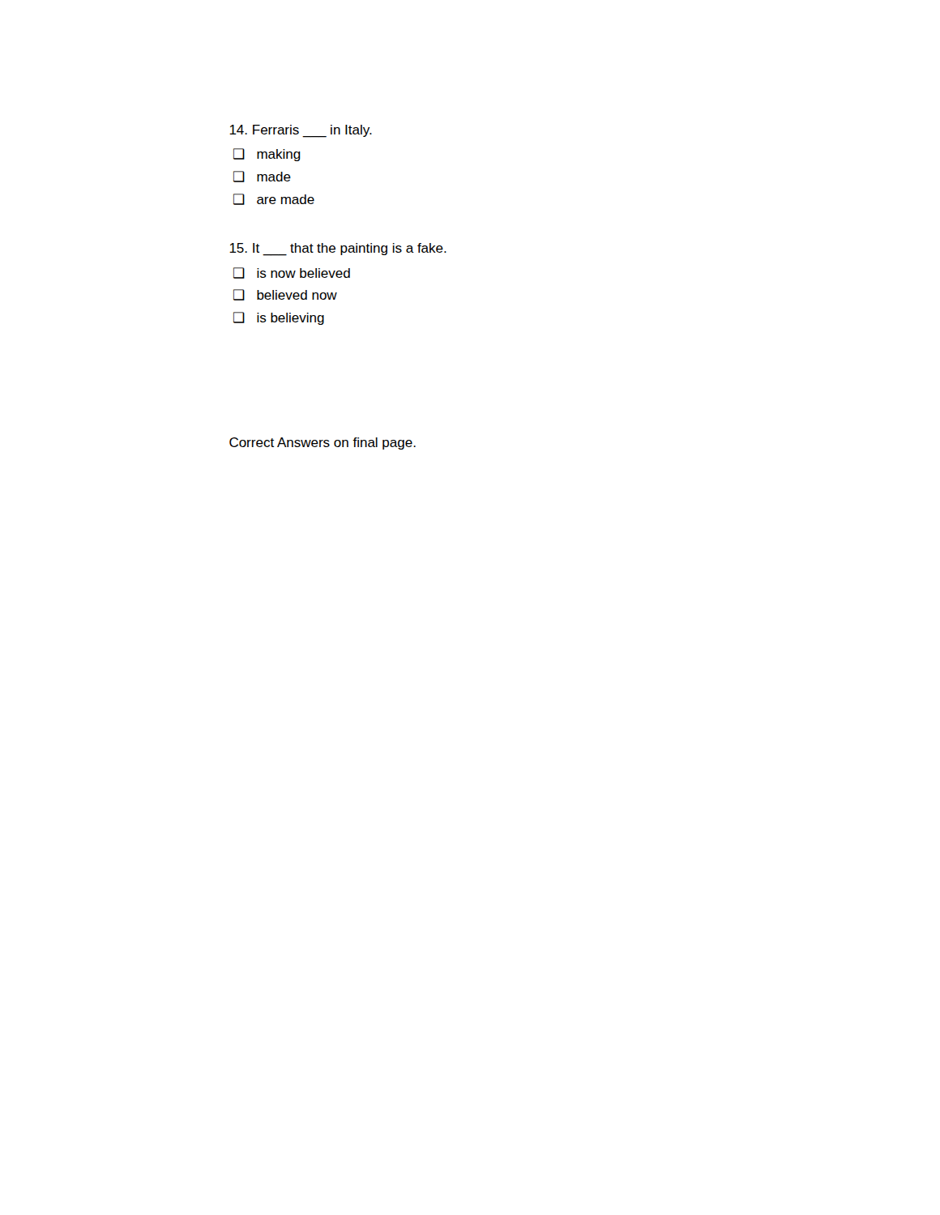14. Ferraris ___ in Italy.
making
made
are made
15. It ___ that the painting is a fake.
is now believed
believed now
is believing
Correct Answers on final page.